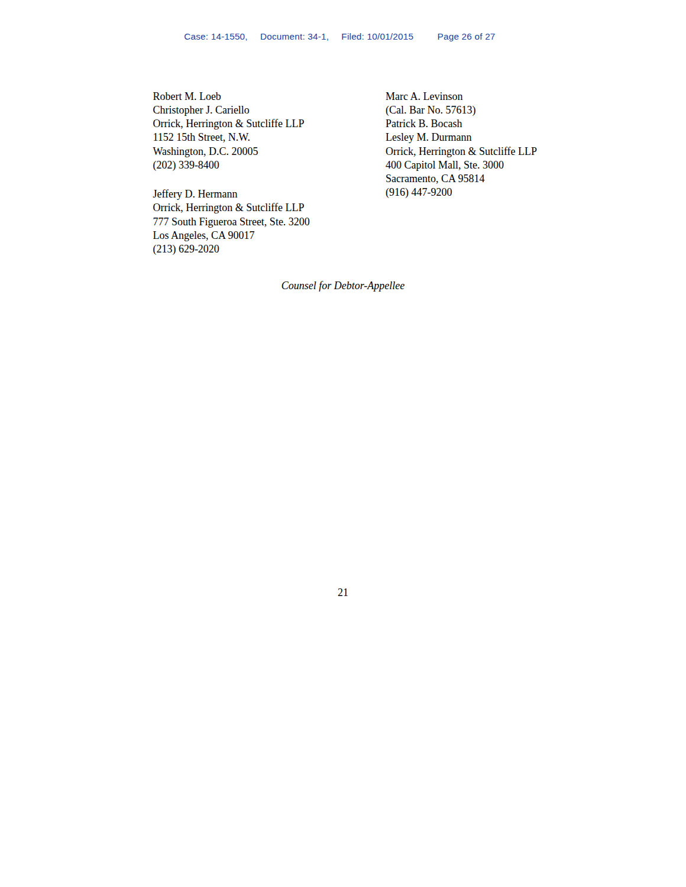Case: 14-1550, Document: 34-1, Filed: 10/01/2015 Page 26 of 27
Robert M. Loeb
Christopher J. Cariello
Orrick, Herrington & Sutcliffe LLP
1152 15th Street, N.W.
Washington, D.C. 20005
(202) 339-8400
Jeffery D. Hermann
Orrick, Herrington & Sutcliffe LLP
777 South Figueroa Street, Ste. 3200
Los Angeles, CA 90017
(213) 629-2020
Marc A. Levinson
(Cal. Bar No. 57613)
Patrick B. Bocash
Lesley M. Durmann
Orrick, Herrington & Sutcliffe LLP
400 Capitol Mall, Ste. 3000
Sacramento, CA 95814
(916) 447-9200
Counsel for Debtor-Appellee
21